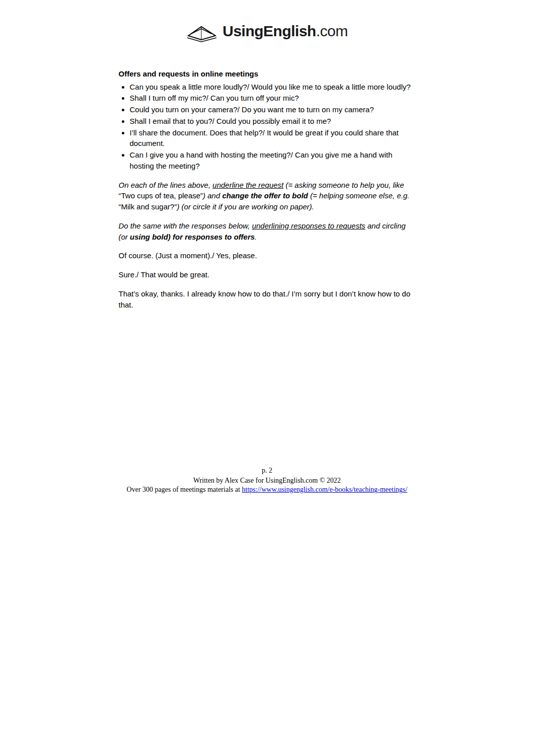Using English.com
Offers and requests in online meetings
Can you speak a little more loudly?/ Would you like me to speak a little more loudly?
Shall I turn off my mic?/ Can you turn off your mic?
Could you turn on your camera?/ Do you want me to turn on my camera?
Shall I email that to you?/ Could you possibly email it to me?
I’ll share the document. Does that help?/ It would be great if you could share that document.
Can I give you a hand with hosting the meeting?/ Can you give me a hand with hosting the meeting?
On each of the lines above, underline the request (= asking someone to help you, like “Two cups of tea, please”) and change the offer to bold (= helping someone else, e.g. “Milk and sugar?”) (or circle it if you are working on paper).
Do the same with the responses below, underlining responses to requests and circling (or using bold) for responses to offers.
Of course. (Just a moment)./ Yes, please.
Sure./ That would be great.
That’s okay, thanks. I already know how to do that./ I’m sorry but I don’t know how to do that.
p. 2 Written by Alex Case for UsingEnglish.com © 2022
Over 300 pages of meetings materials at https://www.usingenglish.com/e-books/teaching-meetings/